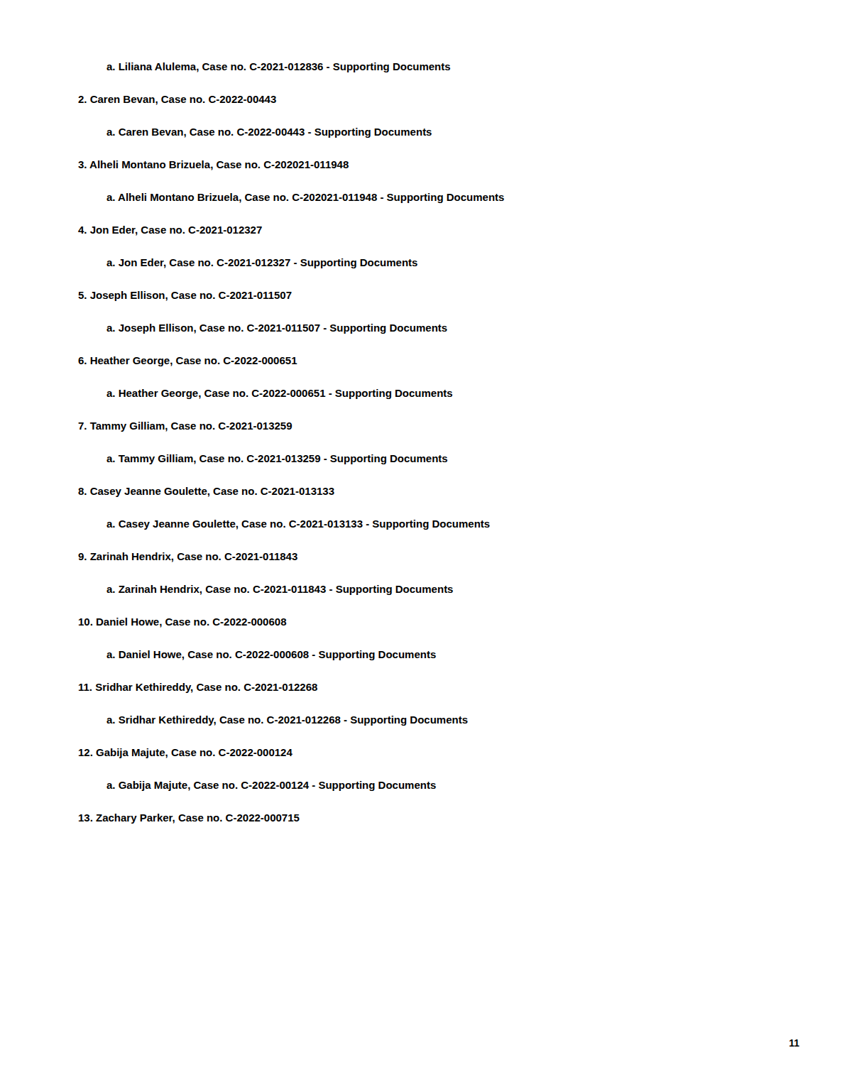a. Liliana Alulema, Case no. C-2021-012836 - Supporting Documents
2. Caren Bevan, Case no. C-2022-00443
a. Caren Bevan, Case no. C-2022-00443 - Supporting Documents
3. Alheli Montano Brizuela, Case no. C-202021-011948
a. Alheli Montano Brizuela, Case no. C-202021-011948 - Supporting Documents
4. Jon Eder, Case no. C-2021-012327
a. Jon Eder, Case no. C-2021-012327 - Supporting Documents
5. Joseph Ellison, Case no. C-2021-011507
a. Joseph Ellison, Case no. C-2021-011507 - Supporting Documents
6. Heather George, Case no. C-2022-000651
a. Heather George, Case no. C-2022-000651 - Supporting Documents
7. Tammy Gilliam, Case no. C-2021-013259
a. Tammy Gilliam, Case no. C-2021-013259 - Supporting Documents
8. Casey Jeanne Goulette, Case no. C-2021-013133
a. Casey Jeanne Goulette, Case no. C-2021-013133 - Supporting Documents
9. Zarinah Hendrix, Case no. C-2021-011843
a. Zarinah Hendrix, Case no. C-2021-011843 - Supporting Documents
10. Daniel Howe, Case no. C-2022-000608
a. Daniel Howe, Case no. C-2022-000608 - Supporting Documents
11. Sridhar Kethireddy, Case no. C-2021-012268
a. Sridhar Kethireddy, Case no. C-2021-012268 - Supporting Documents
12. Gabija Majute, Case no. C-2022-000124
a. Gabija Majute, Case no. C-2022-00124 - Supporting Documents
13. Zachary Parker, Case no. C-2022-000715
11